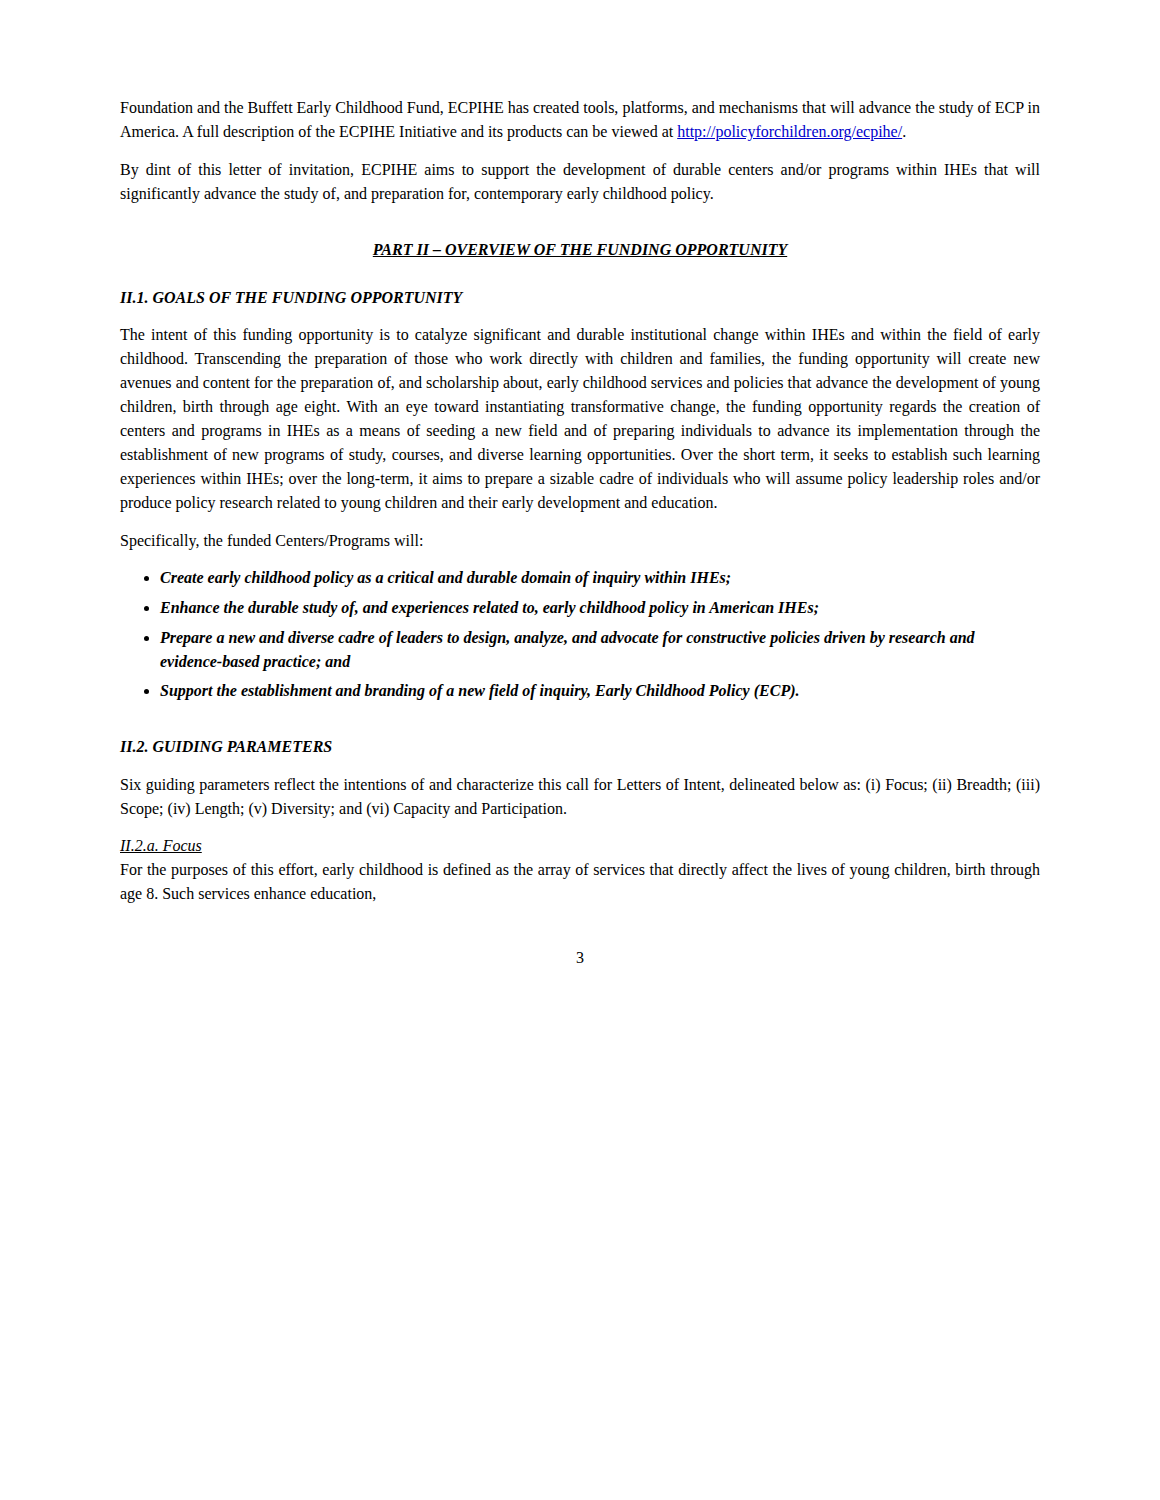Foundation and the Buffett Early Childhood Fund, ECPIHE has created tools, platforms, and mechanisms that will advance the study of ECP in America. A full description of the ECPIHE Initiative and its products can be viewed at http://policyforchildren.org/ecpihe/.
By dint of this letter of invitation, ECPIHE aims to support the development of durable centers and/or programs within IHEs that will significantly advance the study of, and preparation for, contemporary early childhood policy.
PART II – OVERVIEW OF THE FUNDING OPPORTUNITY
II.1. GOALS OF THE FUNDING OPPORTUNITY
The intent of this funding opportunity is to catalyze significant and durable institutional change within IHEs and within the field of early childhood. Transcending the preparation of those who work directly with children and families, the funding opportunity will create new avenues and content for the preparation of, and scholarship about, early childhood services and policies that advance the development of young children, birth through age eight. With an eye toward instantiating transformative change, the funding opportunity regards the creation of centers and programs in IHEs as a means of seeding a new field and of preparing individuals to advance its implementation through the establishment of new programs of study, courses, and diverse learning opportunities. Over the short term, it seeks to establish such learning experiences within IHEs; over the long-term, it aims to prepare a sizable cadre of individuals who will assume policy leadership roles and/or produce policy research related to young children and their early development and education.
Specifically, the funded Centers/Programs will:
Create early childhood policy as a critical and durable domain of inquiry within IHEs;
Enhance the durable study of, and experiences related to, early childhood policy in American IHEs;
Prepare a new and diverse cadre of leaders to design, analyze, and advocate for constructive policies driven by research and evidence-based practice; and
Support the establishment and branding of a new field of inquiry, Early Childhood Policy (ECP).
II.2. GUIDING PARAMETERS
Six guiding parameters reflect the intentions of and characterize this call for Letters of Intent, delineated below as: (i) Focus; (ii) Breadth; (iii) Scope; (iv) Length; (v) Diversity; and (vi) Capacity and Participation.
II.2.a. Focus
For the purposes of this effort, early childhood is defined as the array of services that directly affect the lives of young children, birth through age 8. Such services enhance education,
3